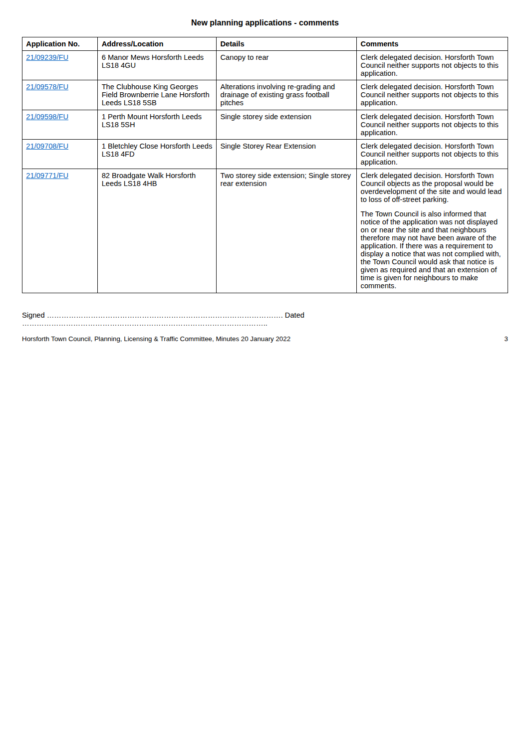New planning applications - comments
| Application No. | Address/Location | Details | Comments |
| --- | --- | --- | --- |
| 21/09239/FU | 6 Manor Mews Horsforth Leeds LS18 4GU | Canopy to rear | Clerk delegated decision. Horsforth Town Council neither supports not objects to this application. |
| 21/09578/FU | The Clubhouse King Georges Field Brownberrie Lane Horsforth Leeds LS18 5SB | Alterations involving re-grading and drainage of existing grass football pitches | Clerk delegated decision. Horsforth Town Council neither supports not objects to this application. |
| 21/09598/FU | 1 Perth Mount Horsforth Leeds LS18 5SH | Single storey side extension | Clerk delegated decision. Horsforth Town Council neither supports not objects to this application. |
| 21/09708/FU | 1 Bletchley Close Horsforth Leeds LS18 4FD | Single Storey Rear Extension | Clerk delegated decision. Horsforth Town Council neither supports not objects to this application. |
| 21/09771/FU | 82 Broadgate Walk Horsforth Leeds LS18 4HB | Two storey side extension; Single storey rear extension | Clerk delegated decision. Horsforth Town Council objects as the proposal would be overdevelopment of the site and would lead to loss of off-street parking. The Town Council is also informed that notice of the application was not displayed on or near the site and that neighbours therefore may not have been aware of the application. If there was a requirement to display a notice that was not complied with, the Town Council would ask that notice is given as required and that an extension of time is given for neighbours to make comments. |
Signed ……………………………………………………………………………………. Dated ………………………………………………………………………………………..
Horsforth Town Council, Planning, Licensing & Traffic Committee, Minutes 20 January 2022 3